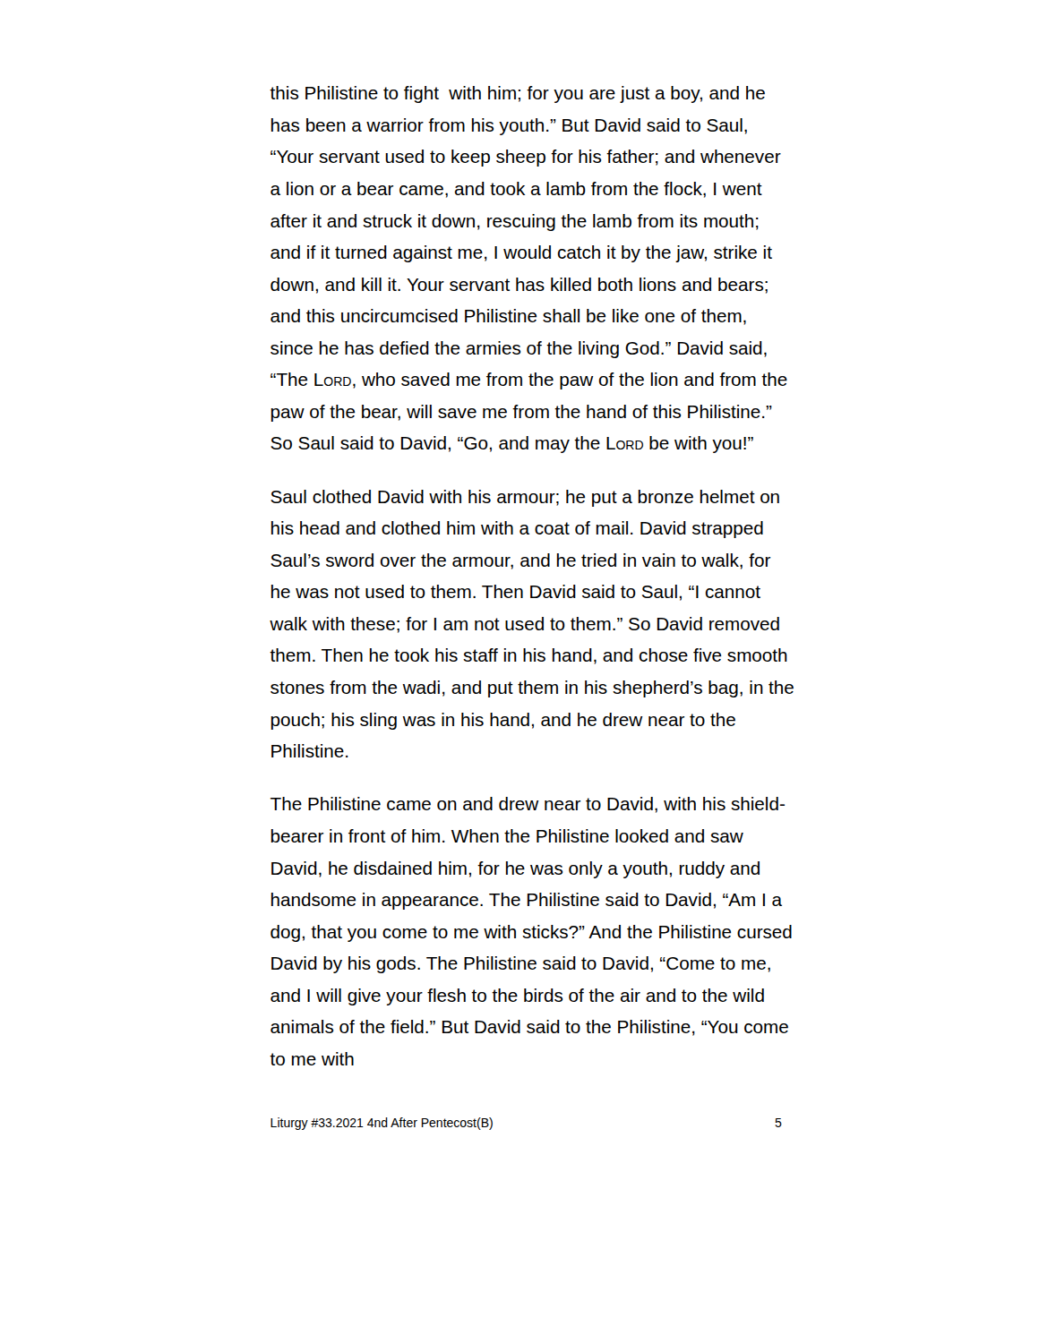this Philistine to fight with him; for you are just a boy, and he has been a warrior from his youth.” But David said to Saul, “Your servant used to keep sheep for his father; and whenever a lion or a bear came, and took a lamb from the flock, I went after it and struck it down, rescuing the lamb from its mouth; and if it turned against me, I would catch it by the jaw, strike it down, and kill it. Your servant has killed both lions and bears; and this uncircumcised Philistine shall be like one of them, since he has defied the armies of the living God.” David said, “The Lord, who saved me from the paw of the lion and from the paw of the bear, will save me from the hand of this Philistine.” So Saul said to David, “Go, and may the Lord be with you!”
Saul clothed David with his armour; he put a bronze helmet on his head and clothed him with a coat of mail. David strapped Saul’s sword over the armour, and he tried in vain to walk, for he was not used to them. Then David said to Saul, “I cannot walk with these; for I am not used to them.” So David removed them. Then he took his staff in his hand, and chose five smooth stones from the wadi, and put them in his shepherd’s bag, in the pouch; his sling was in his hand, and he drew near to the Philistine.
The Philistine came on and drew near to David, with his shield-bearer in front of him. When the Philistine looked and saw David, he disdained him, for he was only a youth, ruddy and handsome in appearance. The Philistine said to David, “Am I a dog, that you come to me with sticks?” And the Philistine cursed David by his gods. The Philistine said to David, “Come to me, and I will give your flesh to the birds of the air and to the wild animals of the field.” But David said to the Philistine, “You come to me with
Liturgy #33.2021 4nd After Pentecost(B) 5